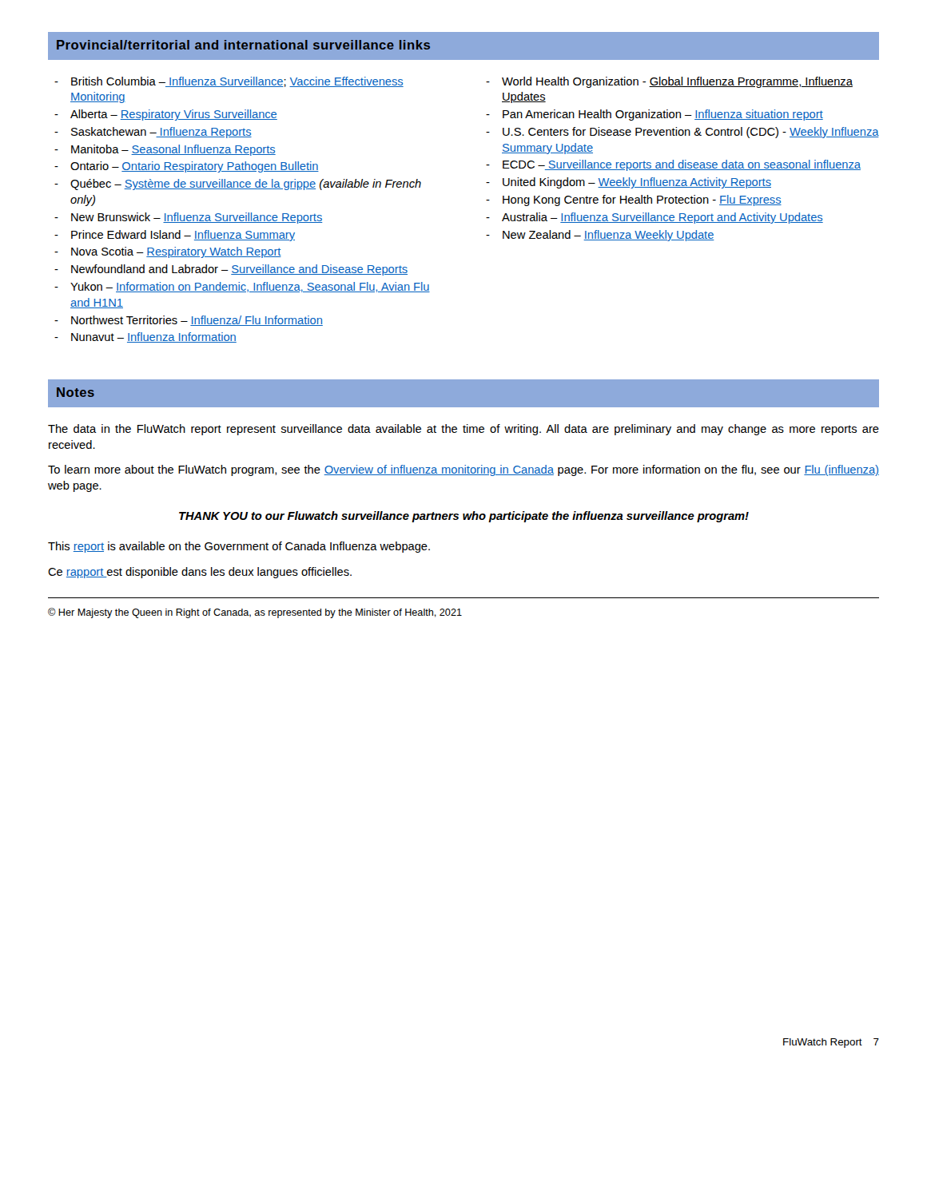Provincial/territorial and international surveillance links
British Columbia – Influenza Surveillance; Vaccine Effectiveness Monitoring
Alberta – Respiratory Virus Surveillance
Saskatchewan – Influenza Reports
Manitoba – Seasonal Influenza Reports
Ontario – Ontario Respiratory Pathogen Bulletin
Québec – Système de surveillance de la grippe (available in French only)
New Brunswick – Influenza Surveillance Reports
Prince Edward Island – Influenza Summary
Nova Scotia – Respiratory Watch Report
Newfoundland and Labrador – Surveillance and Disease Reports
Yukon – Information on Pandemic, Influenza, Seasonal Flu, Avian Flu and H1N1
Northwest Territories – Influenza/ Flu Information
Nunavut – Influenza Information
World Health Organization - Global Influenza Programme, Influenza Updates
Pan American Health Organization – Influenza situation report
U.S. Centers for Disease Prevention & Control (CDC) - Weekly Influenza Summary Update
ECDC – Surveillance reports and disease data on seasonal influenza
United Kingdom – Weekly Influenza Activity Reports
Hong Kong Centre for Health Protection - Flu Express
Australia – Influenza Surveillance Report and Activity Updates
New Zealand – Influenza Weekly Update
Notes
The data in the FluWatch report represent surveillance data available at the time of writing. All data are preliminary and may change as more reports are received.
To learn more about the FluWatch program, see the Overview of influenza monitoring in Canada page. For more information on the flu, see our Flu (influenza) web page.
THANK YOU to our Fluwatch surveillance partners who participate the influenza surveillance program!
This report is available on the Government of Canada Influenza webpage.
Ce rapport est disponible dans les deux langues officielles.
© Her Majesty the Queen in Right of Canada, as represented by the Minister of Health, 2021
FluWatch Report7